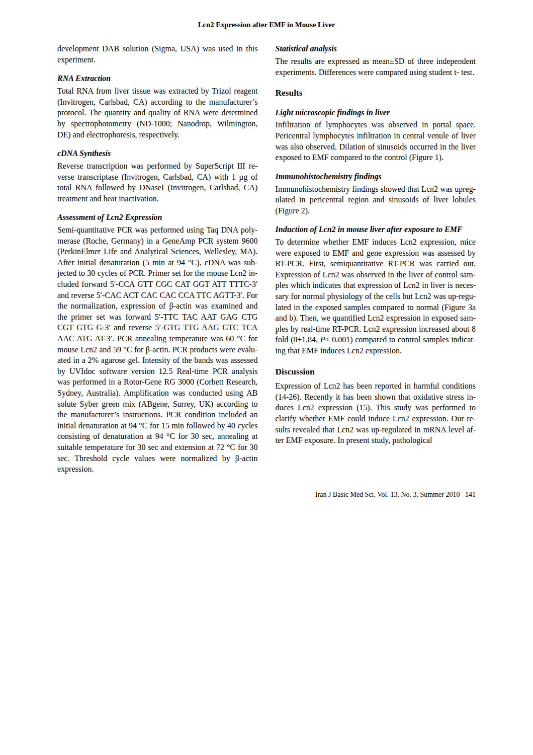Lcn2 Expression after EMF in Mouse Liver
development DAB solution (Sigma, USA) was used in this experiment.
RNA Extraction
Total RNA from liver tissue was extracted by Trizol reagent (Invitrogen, Carlsbad, CA) according to the manufacturer’s protocol. The quantity and quality of RNA were determined by spectrophotometry (ND-1000; Nanodrop, Wilmington, DE) and electrophoresis, respectively.
cDNA Synthesis
Reverse transcription was performed by SuperScript III reverse transcriptase (Invitrogen, Carlsbad, CA) with 1 µg of total RNA followed by DNaseI (Invitrogen, Carlsbad, CA) treatment and heat inactivation.
Assessment of Lcn2 Expression
Semi-quantitative PCR was performed using Taq DNA polymerase (Roche, Germany) in a GeneAmp PCR system 9600 (PerkinElmer Life and Analytical Sciences, Wellesley, MA). After initial denaturation (5 min at 94 °C), cDNA was subjected to 30 cycles of PCR. Primer set for the mouse Lcn2 included forward 5′-CCA GTT CGC CAT GGT ATT TTTC-3′ and reverse 5′-CAC ACT CAC CAC CCA TTC AGTT-3′. For the normalization, expression of β-actin was examined and the primer set was forward 5′-TTC TAC AAT GAG CTG CGT GTG G-3′ and reverse 5′-GTG TTG AAG GTC TCA AAC ATG AT-3′. PCR annealing temperature was 60 °C for mouse Lcn2 and 59 °C for β-actin. PCR products were evaluated in a 2% agarose gel. Intensity of the bands was assessed by UVIdoc software version 12.5 Real-time PCR analysis was performed in a Rotor-Gene RG 3000 (Corbett Research, Sydney, Australia). Amplification was conducted using AB solute Syber green mix (ABgene, Surrey, UK) according to the manufacturer’s instructions. PCR condition included an initial denaturation at 94 °C for 15 min followed by 40 cycles consisting of denaturation at 94 °C for 30 sec, annealing at suitable temperature for 30 sec and extension at 72 °C for 30 sec. Threshold cycle values were normalized by β-actin expression.
Statistical analysis
The results are expressed as mean±SD of three independent experiments. Differences were compared using student t- test.
Results
Light microscopic findings in liver
Infiltration of lymphocytes was observed in portal space. Pericentral lymphocytes infiltration in central venule of liver was also observed. Dilation of sinusoids occurred in the liver exposed to EMF compared to the control (Figure 1).
Immunohistochemistry findings
Immunohistochemistry findings showed that Lcn2 was upregulated in pericentral region and sinusoids of liver lobules (Figure 2).
Induction of Lcn2 in mouse liver after exposure to EMF
To determine whether EMF induces Lcn2 expression, mice were exposed to EMF and gene expression was assessed by RT-PCR. First, semiquantitative RT-PCR was carried out. Expression of Lcn2 was observed in the liver of control samples which indicates that expression of Lcn2 in liver is necessary for normal physiology of the cells but Lcn2 was up-regulated in the exposed samples compared to normal (Figure 3a and b). Then, we quantified Lcn2 expression in exposed samples by real-time RT-PCR. Lcn2 expression increased about 8 fold (8±1.84, P< 0.001) compared to control samples indicating that EMF induces Lcn2 expression.
Discussion
Expression of Lcn2 has been reported in harmful conditions (14-26). Recently it has been shown that oxidative stress induces Lcn2 expression (15). This study was performed to clarify whether EMF could induce Lcn2 expression. Our results revealed that Lcn2 was up-regulated in mRNA level after EMF exposure. In present study, pathological
Iran J Basic Med Sci, Vol. 13, No. 3, Summer 2010 141